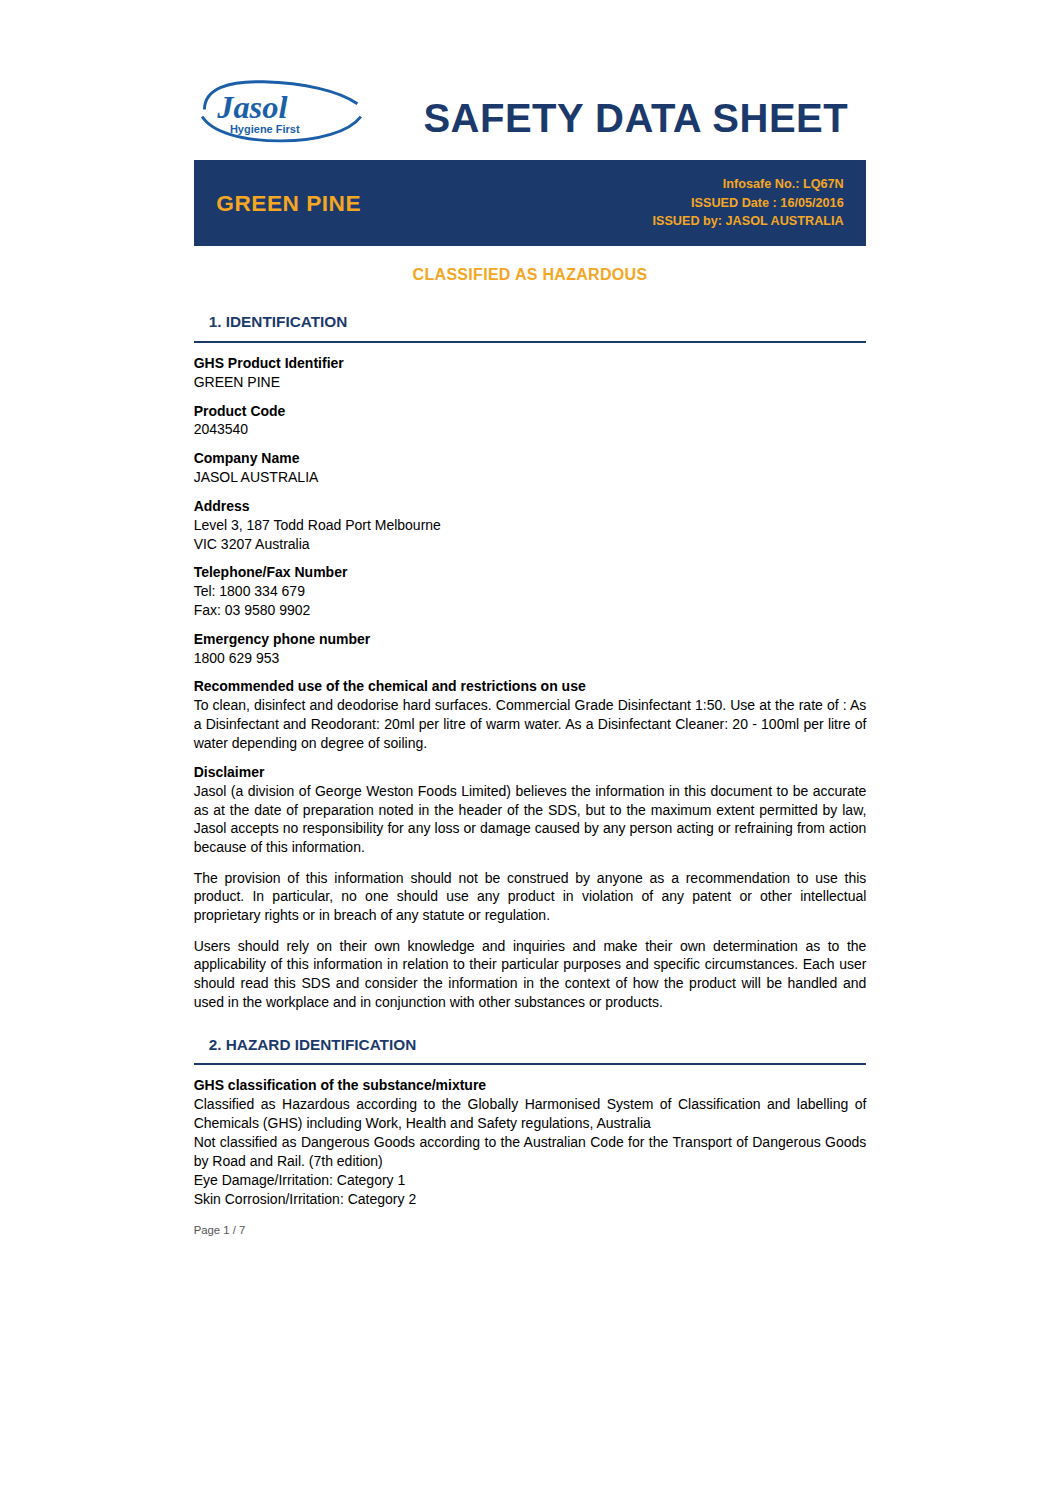Jasol Hygiene First
SAFETY DATA SHEET
GREEN PINE
Infosafe No.: LQ67N
ISSUED Date : 16/05/2016
ISSUED by: JASOL AUSTRALIA
CLASSIFIED AS HAZARDOUS
1. IDENTIFICATION
GHS Product Identifier
GREEN PINE
Product Code
2043540
Company Name
JASOL AUSTRALIA
Address
Level 3, 187 Todd Road Port Melbourne
VIC 3207 Australia
Telephone/Fax Number
Tel: 1800 334 679
Fax: 03 9580 9902
Emergency phone number
1800 629 953
Recommended use of the chemical and restrictions on use
To clean, disinfect and deodorise hard surfaces. Commercial Grade Disinfectant 1:50. Use at the rate of : As a Disinfectant and Reodorant: 20ml per litre of warm water. As a Disinfectant Cleaner: 20 - 100ml per litre of water depending on degree of soiling.
Disclaimer
Jasol (a division of George Weston Foods Limited) believes the information in this document to be accurate as at the date of preparation noted in the header of the SDS, but to the maximum extent permitted by law, Jasol accepts no responsibility for any loss or damage caused by any person acting or refraining from action because of this information.
The provision of this information should not be construed by anyone as a recommendation to use this product. In particular, no one should use any product in violation of any patent or other intellectual proprietary rights or in breach of any statute or regulation.
Users should rely on their own knowledge and inquiries and make their own determination as to the applicability of this information in relation to their particular purposes and specific circumstances. Each user should read this SDS and consider the information in the context of how the product will be handled and used in the workplace and in conjunction with other substances or products.
2. HAZARD IDENTIFICATION
GHS classification of the substance/mixture
Classified as Hazardous according to the Globally Harmonised System of Classification and labelling of Chemicals (GHS) including Work, Health and Safety regulations, Australia
Not classified as Dangerous Goods according to the Australian Code for the Transport of Dangerous Goods by Road and Rail. (7th edition)
Eye Damage/Irritation: Category 1
Skin Corrosion/Irritation: Category 2
Page 1 / 7